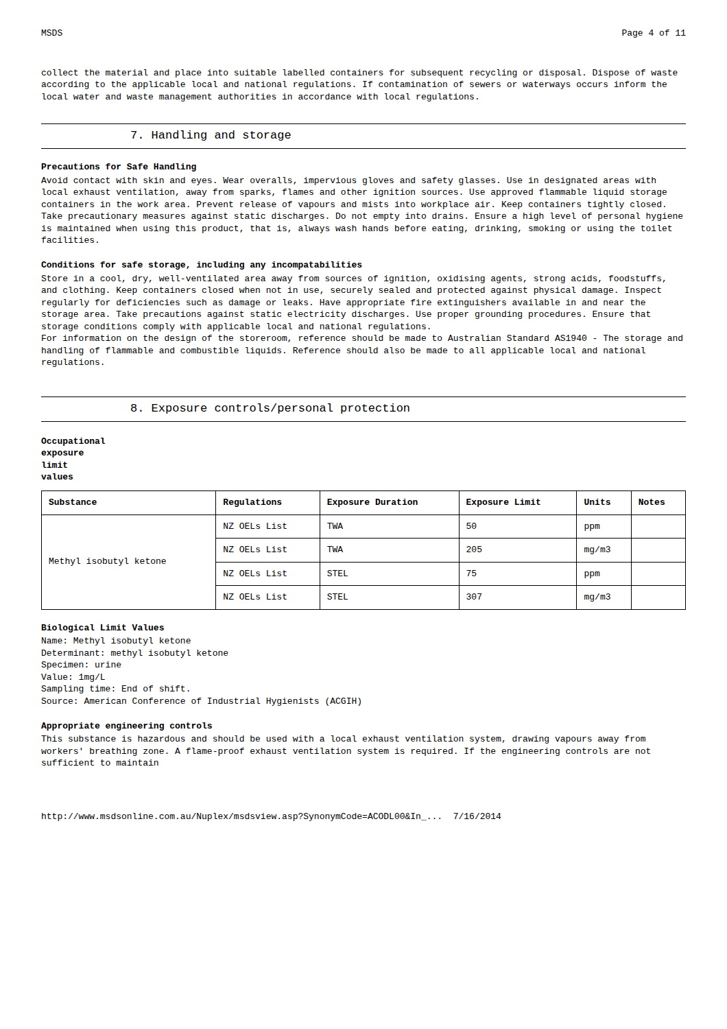MSDS Page 4 of 11
collect the material and place into suitable labelled containers for subsequent recycling or disposal. Dispose of waste according to the applicable local and national regulations. If contamination of sewers or waterways occurs inform the local water and waste management authorities in accordance with local regulations.
7. Handling and storage
Precautions for Safe Handling
Avoid contact with skin and eyes. Wear overalls, impervious gloves and safety glasses. Use in designated areas with local exhaust ventilation, away from sparks, flames and other ignition sources. Use approved flammable liquid storage containers in the work area. Prevent release of vapours and mists into workplace air. Keep containers tightly closed. Take precautionary measures against static discharges. Do not empty into drains. Ensure a high level of personal hygiene is maintained when using this product, that is, always wash hands before eating, drinking, smoking or using the toilet facilities.
Conditions for safe storage, including any incompatabilities
Store in a cool, dry, well-ventilated area away from sources of ignition, oxidising agents, strong acids, foodstuffs, and clothing. Keep containers closed when not in use, securely sealed and protected against physical damage. Inspect regularly for deficiencies such as damage or leaks. Have appropriate fire extinguishers available in and near the storage area. Take precautions against static electricity discharges. Use proper grounding procedures. Ensure that storage conditions comply with applicable local and national regulations. For information on the design of the storeroom, reference should be made to Australian Standard AS1940 - The storage and handling of flammable and combustible liquids. Reference should also be made to all applicable local and national regulations.
8. Exposure controls/personal protection
Occupational
exposure
limit
values
| Substance | Regulations | Exposure Duration | Exposure Limit | Units | Notes |
| --- | --- | --- | --- | --- | --- |
| Methyl isobutyl ketone | NZ OELs List | TWA | 50 | ppm | |
| NZ OELs List | TWA | 205 | mg/m3 | |
| NZ OELs List | STEL | 75 | ppm | |
| NZ OELs List | STEL | 307 | mg/m3 | |
Biological Limit Values
Name: Methyl isobutyl ketone Determinant: methyl isobutyl ketone Specimen: urine Value: 1mg/L Sampling time: End of shift. Source: American Conference of Industrial Hygienists (ACGIH)
Appropriate engineering controls
This substance is hazardous and should be used with a local exhaust ventilation system, drawing vapours away from workers' breathing zone. A flame-proof exhaust ventilation system is required. If the engineering controls are not sufficient to maintain
http://www.msdsonline.com.au/Nuplex/msdsview.asp?SynonymCode=ACODL00&In_... 7/16/2014